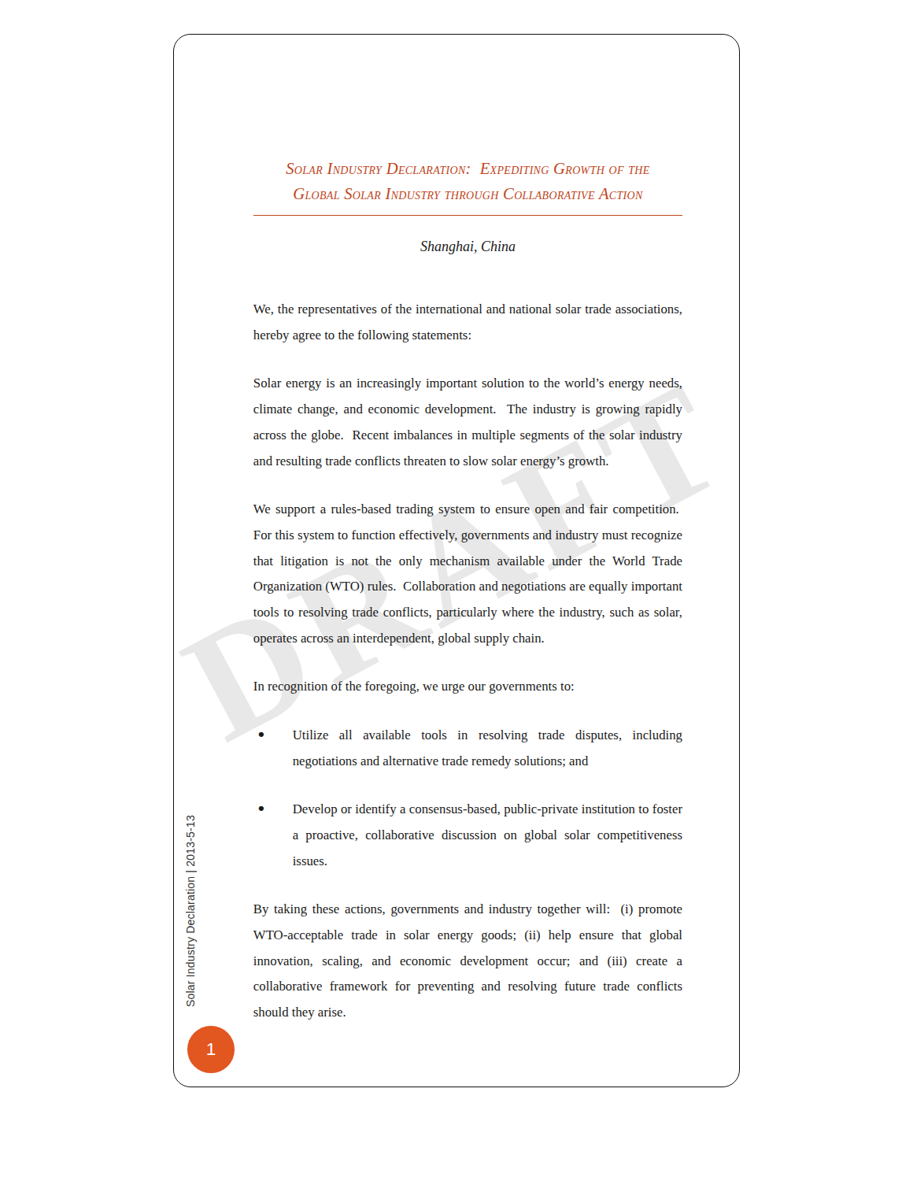DRAFT
Solar Industry Declaration | 2013-5-13
1
Solar Industry Declaration: Expediting Growth of the
Global Solar Industry through Collaborative Action
Shanghai, China
We, the representatives of the international and national solar trade associations, hereby agree to the following statements:
Solar energy is an increasingly important solution to the world’s energy needs, climate change, and economic development. The industry is growing rapidly across the globe. Recent imbalances in multiple segments of the solar industry and resulting trade conflicts threaten to slow solar energy’s growth.
We support a rules-based trading system to ensure open and fair competition. For this system to function effectively, governments and industry must recognize that litigation is not the only mechanism available under the World Trade Organization (WTO) rules. Collaboration and negotiations are equally important tools to resolving trade conflicts, particularly where the industry, such as solar, operates across an interdependent, global supply chain.
In recognition of the foregoing, we urge our governments to:
Utilize all available tools in resolving trade disputes, including negotiations and alternative trade remedy solutions; and
Develop or identify a consensus-based, public-private institution to foster a proactive, collaborative discussion on global solar competitiveness issues.
By taking these actions, governments and industry together will: (i) promote WTO-acceptable trade in solar energy goods; (ii) help ensure that global innovation, scaling, and economic development occur; and (iii) create a collaborative framework for preventing and resolving future trade conflicts should they arise.